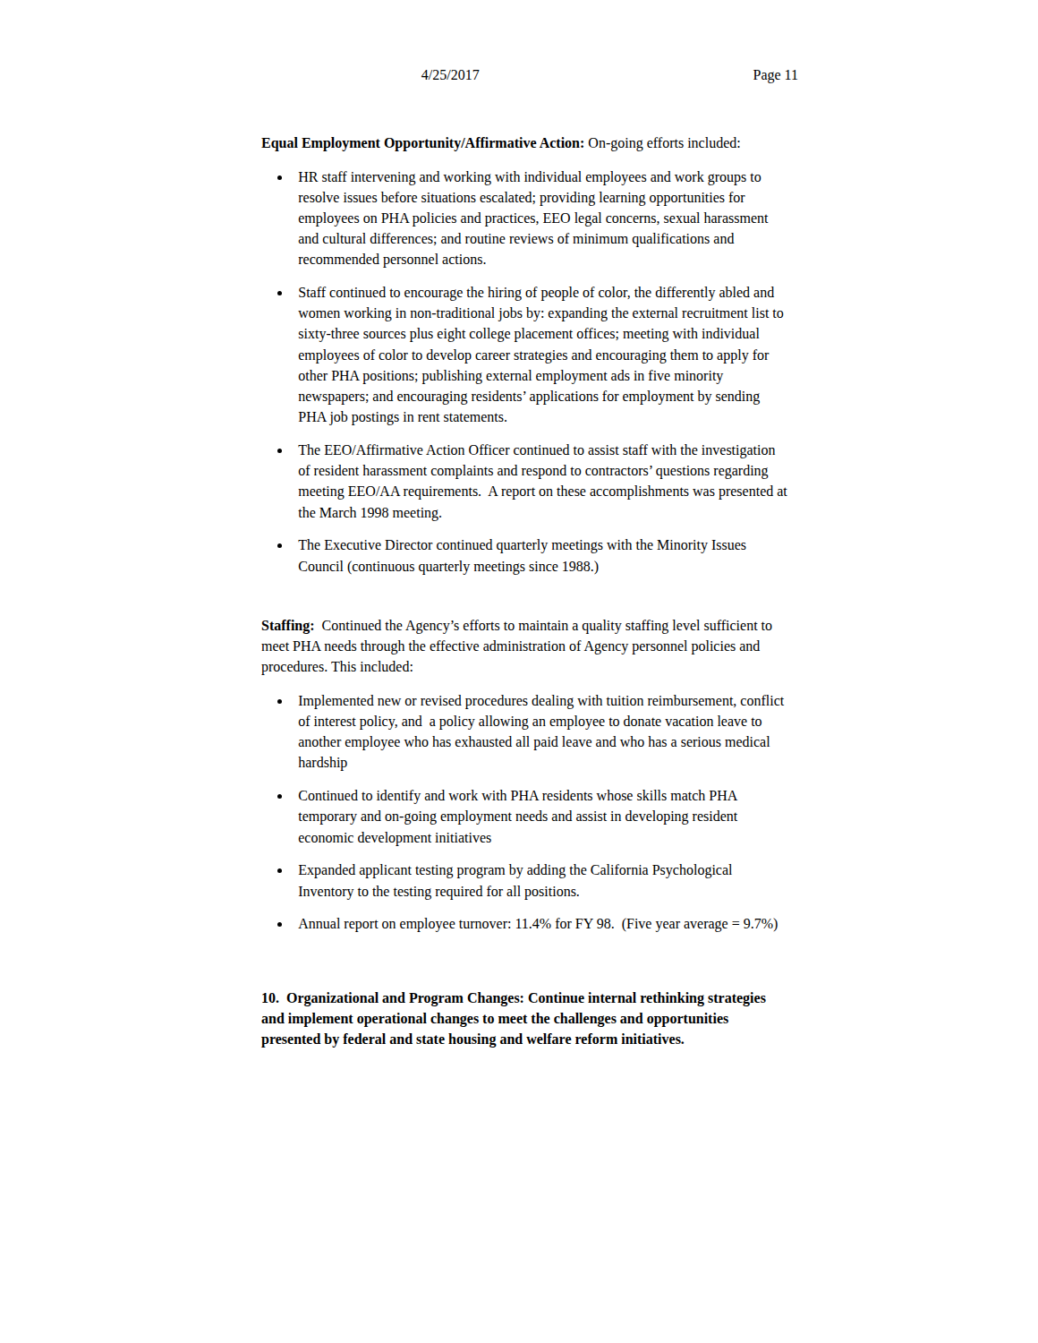4/25/2017 Page 11
Equal Employment Opportunity/Affirmative Action: On-going efforts included:
HR staff intervening and working with individual employees and work groups to resolve issues before situations escalated; providing learning opportunities for employees on PHA policies and practices, EEO legal concerns, sexual harassment and cultural differences; and routine reviews of minimum qualifications and recommended personnel actions.
Staff continued to encourage the hiring of people of color, the differently abled and women working in non-traditional jobs by: expanding the external recruitment list to sixty-three sources plus eight college placement offices; meeting with individual employees of color to develop career strategies and encouraging them to apply for other PHA positions; publishing external employment ads in five minority newspapers; and encouraging residents’ applications for employment by sending PHA job postings in rent statements.
The EEO/Affirmative Action Officer continued to assist staff with the investigation of resident harassment complaints and respond to contractors’ questions regarding meeting EEO/AA requirements. A report on these accomplishments was presented at the March 1998 meeting.
The Executive Director continued quarterly meetings with the Minority Issues Council (continuous quarterly meetings since 1988.)
Staffing: Continued the Agency’s efforts to maintain a quality staffing level sufficient to meet PHA needs through the effective administration of Agency personnel policies and procedures. This included:
Implemented new or revised procedures dealing with tuition reimbursement, conflict of interest policy, and a policy allowing an employee to donate vacation leave to another employee who has exhausted all paid leave and who has a serious medical hardship
Continued to identify and work with PHA residents whose skills match PHA temporary and on-going employment needs and assist in developing resident economic development initiatives
Expanded applicant testing program by adding the California Psychological Inventory to the testing required for all positions.
Annual report on employee turnover: 11.4% for FY 98. (Five year average = 9.7%)
10. Organizational and Program Changes: Continue internal rethinking strategies and implement operational changes to meet the challenges and opportunities presented by federal and state housing and welfare reform initiatives.